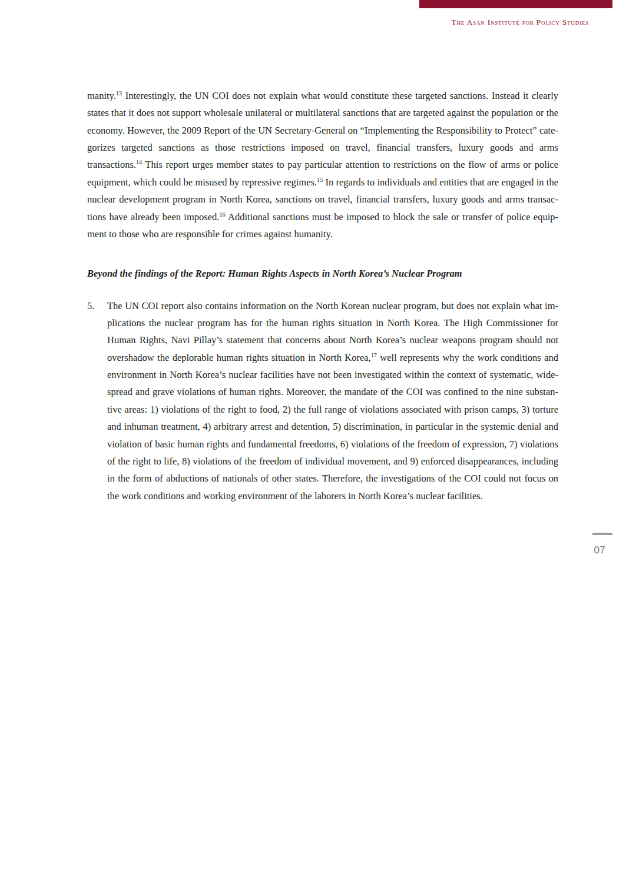The Asan Institute for Policy Studies
07
manity.13 Interestingly, the UN COI does not explain what would constitute these targeted sanctions. Instead it clearly states that it does not support wholesale unilateral or multilateral sanctions that are targeted against the population or the economy. However, the 2009 Report of the UN Secretary-General on “Implementing the Responsibility to Protect” categorizes targeted sanctions as those restrictions imposed on travel, financial transfers, luxury goods and arms transactions.14 This report urges member states to pay particular attention to restrictions on the flow of arms or police equipment, which could be misused by repressive regimes.15 In regards to individuals and entities that are engaged in the nuclear development program in North Korea, sanctions on travel, financial transfers, luxury goods and arms transactions have already been imposed.16 Additional sanctions must be imposed to block the sale or transfer of police equipment to those who are responsible for crimes against humanity.
Beyond the findings of the Report: Human Rights Aspects in North Korea’s Nuclear Program
5. The UN COI report also contains information on the North Korean nuclear program, but does not explain what implications the nuclear program has for the human rights situation in North Korea. The High Commissioner for Human Rights, Navi Pillay’s statement that concerns about North Korea’s nuclear weapons program should not overshadow the deplorable human rights situation in North Korea,17 well represents why the work conditions and environment in North Korea’s nuclear facilities have not been investigated within the context of systematic, widespread and grave violations of human rights. Moreover, the mandate of the COI was confined to the nine substantive areas: 1) violations of the right to food, 2) the full range of violations associated with prison camps, 3) torture and inhuman treatment, 4) arbitrary arrest and detention, 5) discrimination, in particular in the systemic denial and violation of basic human rights and fundamental freedoms, 6) violations of the freedom of expression, 7) violations of the right to life, 8) violations of the freedom of individual movement, and 9) enforced disappearances, including in the form of abductions of nationals of other states. Therefore, the investigations of the COI could not focus on the work conditions and working environment of the laborers in North Korea’s nuclear facilities.